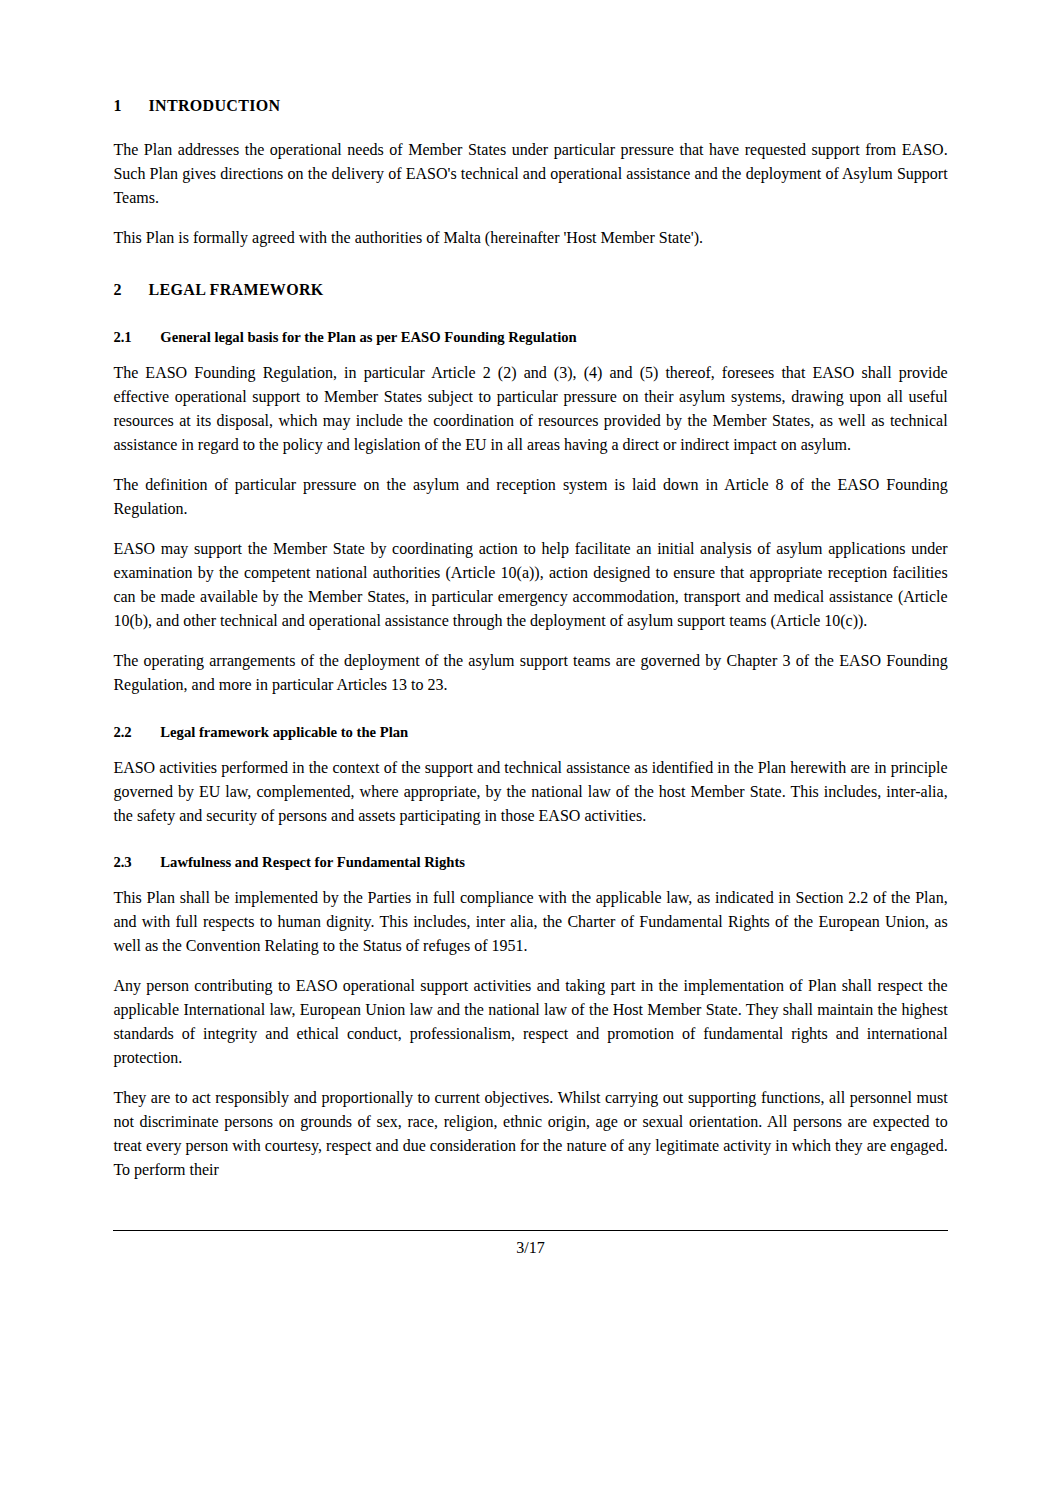1 INTRODUCTION
The Plan addresses the operational needs of Member States under particular pressure that have requested support from EASO. Such Plan gives directions on the delivery of EASO's technical and operational assistance and the deployment of Asylum Support Teams.
This Plan is formally agreed with the authorities of Malta (hereinafter 'Host Member State').
2 LEGAL FRAMEWORK
2.1 General legal basis for the Plan as per EASO Founding Regulation
The EASO Founding Regulation, in particular Article 2 (2) and (3), (4) and (5) thereof, foresees that EASO shall provide effective operational support to Member States subject to particular pressure on their asylum systems, drawing upon all useful resources at its disposal, which may include the coordination of resources provided by the Member States, as well as technical assistance in regard to the policy and legislation of the EU in all areas having a direct or indirect impact on asylum.
The definition of particular pressure on the asylum and reception system is laid down in Article 8 of the EASO Founding Regulation.
EASO may support the Member State by coordinating action to help facilitate an initial analysis of asylum applications under examination by the competent national authorities (Article 10(a)), action designed to ensure that appropriate reception facilities can be made available by the Member States, in particular emergency accommodation, transport and medical assistance (Article 10(b), and other technical and operational assistance through the deployment of asylum support teams (Article 10(c)).
The operating arrangements of the deployment of the asylum support teams are governed by Chapter 3 of the EASO Founding Regulation, and more in particular Articles 13 to 23.
2.2 Legal framework applicable to the Plan
EASO activities performed in the context of the support and technical assistance as identified in the Plan herewith are in principle governed by EU law, complemented, where appropriate, by the national law of the host Member State. This includes, inter-alia, the safety and security of persons and assets participating in those EASO activities.
2.3 Lawfulness and Respect for Fundamental Rights
This Plan shall be implemented by the Parties in full compliance with the applicable law, as indicated in Section 2.2 of the Plan, and with full respects to human dignity. This includes, inter alia, the Charter of Fundamental Rights of the European Union, as well as the Convention Relating to the Status of refuges of 1951.
Any person contributing to EASO operational support activities and taking part in the implementation of Plan shall respect the applicable International law, European Union law and the national law of the Host Member State. They shall maintain the highest standards of integrity and ethical conduct, professionalism, respect and promotion of fundamental rights and international protection.
They are to act responsibly and proportionally to current objectives. Whilst carrying out supporting functions, all personnel must not discriminate persons on grounds of sex, race, religion, ethnic origin, age or sexual orientation. All persons are expected to treat every person with courtesy, respect and due consideration for the nature of any legitimate activity in which they are engaged. To perform their
3/17